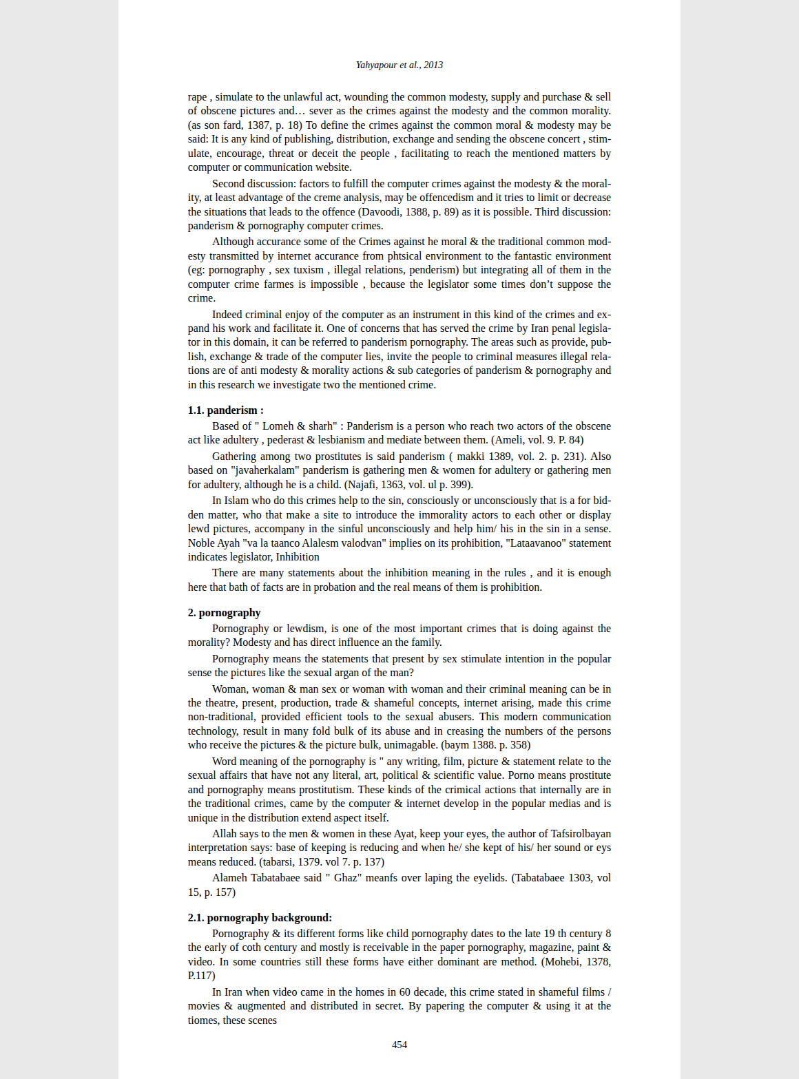Yahyapour et al., 2013
rape , simulate to the unlawful act, wounding the common modesty, supply and purchase & sell of obscene pictures and… sever as the crimes against the modesty and the common morality. (as son fard, 1387, p. 18) To define the crimes against the common moral & modesty may be said: It is any kind of publishing, distribution, exchange and sending the obscene concert , stimulate, encourage, threat or deceit the people , facilitating to reach the mentioned matters by computer or communication website.
Second discussion: factors to fulfill the computer crimes against the modesty & the morality, at least advantage of the creme analysis, may be offencedism and it tries to limit or decrease the situations that leads to the offence (Davoodi, 1388, p. 89) as it is possible. Third discussion: panderism & pornography computer crimes.
Although accurance some of the Crimes against he moral & the traditional common modesty transmitted by internet accurance from phtsical environment to the fantastic environment (eg: pornography , sex tuxism , illegal relations, penderism) but integrating all of them in the computer crime farmes is impossible , because the legislator some times don’t suppose the crime.
Indeed criminal enjoy of the computer as an instrument in this kind of the crimes and expand his work and facilitate it. One of concerns that has served the crime by Iran penal legislator in this domain, it can be referred to panderism pornography. The areas such as provide, publish, exchange & trade of the computer lies, invite the people to criminal measures illegal relations are of anti modesty & morality actions & sub categories of panderism & pornography and in this research we investigate two the mentioned crime.
1.1. panderism :
Based of " Lomeh & sharh" : Panderism is a person who reach two actors of the obscene act like adultery , pederast & lesbianism and mediate between them. (Ameli, vol. 9. P. 84)
Gathering among two prostitutes is said panderism ( makki 1389, vol. 2. p. 231). Also based on "javaherkalam" panderism is gathering men & women for adultery or gathering men for adultery, although he is a child. (Najafi, 1363, vol. ul p. 399).
In Islam who do this crimes help to the sin, consciously or unconsciously that is a for bidden matter, who that make a site to introduce the immorality actors to each other or display lewd pictures, accompany in the sinful unconsciously and help him/ his in the sin in a sense. Noble Ayah "va la taanco Alalesm valodvan" implies on its prohibition, "Lataavanoo" statement indicates legislator, Inhibition
There are many statements about the inhibition meaning in the rules , and it is enough here that bath of facts are in probation and the real means of them is prohibition.
2. pornography
Pornography or lewdism, is one of the most important crimes that is doing against the morality? Modesty and has direct influence an the family.
Pornography means the statements that present by sex stimulate intention in the popular sense the pictures like the sexual argan of the man?
Woman, woman & man sex or woman with woman and their criminal meaning can be in the theatre, present, production, trade & shameful concepts, internet arising, made this crime non-traditional, provided efficient tools to the sexual abusers. This modern communication technology, result in many fold bulk of its abuse and in creasing the numbers of the persons who receive the pictures & the picture bulk, unimagable. (baym 1388. p. 358)
Word meaning of the pornography is " any writing, film, picture & statement relate to the sexual affairs that have not any literal, art, political & scientific value. Porno means prostitute and pornography means prostitutism. These kinds of the crimical actions that internally are in the traditional crimes, came by the computer & internet develop in the popular medias and is unique in the distribution extend aspect itself.
Allah says to the men & women in these Ayat, keep your eyes, the author of Tafsirolbayan interpretation says: base of keeping is reducing and when he/ she kept of his/ her sound or eys means reduced. (tabarsi, 1379. vol 7. p. 137)
Alameh Tabatabaee said " Ghaz" meanfs over laping the eyelids. (Tabatabaee 1303, vol 15, p. 157)
2.1. pornography background:
Pornography & its different forms like child pornography dates to the late 19 th century 8 the early of coth century and mostly is receivable in the paper pornography, magazine, paint & video. In some countries still these forms have either dominant are method. (Mohebi, 1378, P.117)
In Iran when video came in the homes in 60 decade, this crime stated in shameful films / movies & augmented and distributed in secret. By papering the computer & using it at the tiomes, these scenes
454